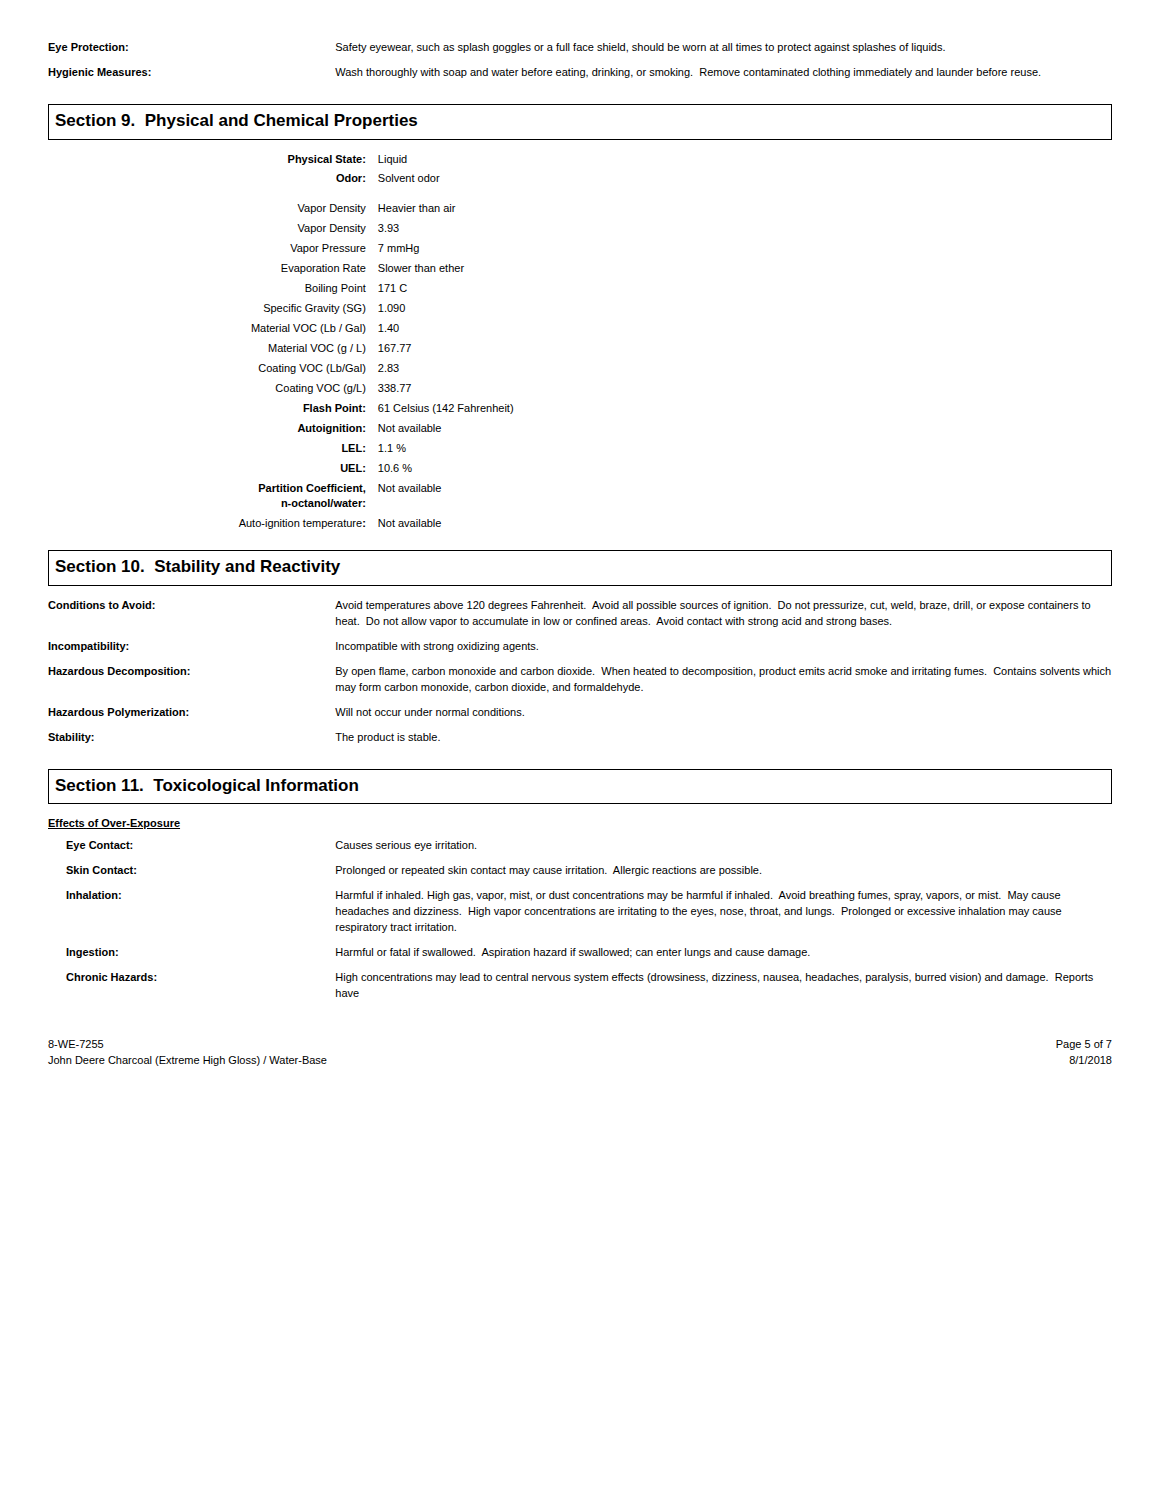| Eye Protection: | Safety eyewear, such as splash goggles or a full face shield, should be worn at all times to protect against splashes of liquids. |
| Hygienic Measures: | Wash thoroughly with soap and water before eating, drinking, or smoking. Remove contaminated clothing immediately and launder before reuse. |
Section 9. Physical and Chemical Properties
| Physical State: | Liquid |
| Odor: | Solvent odor |
| Vapor Density | Heavier than air |
| Vapor Density | 3.93 |
| Vapor Pressure | 7 mmHg |
| Evaporation Rate | Slower than ether |
| Boiling Point | 171 C |
| Specific Gravity (SG) | 1.090 |
| Material VOC (Lb / Gal) | 1.40 |
| Material VOC (g / L) | 167.77 |
| Coating VOC (Lb/Gal) | 2.83 |
| Coating VOC (g/L) | 338.77 |
| Flash Point: | 61 Celsius (142 Fahrenheit) |
| Autoignition: | Not available |
| LEL: | 1.1 % |
| UEL: | 10.6 % |
| Partition Coefficient, n-octanol/water: | Not available |
| Auto-ignition temperature : | Not available |
Section 10. Stability and Reactivity
| Conditions to Avoid: | Avoid temperatures above 120 degrees Fahrenheit. Avoid all possible sources of ignition. Do not pressurize, cut, weld, braze, drill, or expose containers to heat. Do not allow vapor to accumulate in low or confined areas. Avoid contact with strong acid and strong bases. |
| Incompatibility: | Incompatible with strong oxidizing agents. |
| Hazardous Decomposition: | By open flame, carbon monoxide and carbon dioxide. When heated to decomposition, product emits acrid smoke and irritating fumes. Contains solvents which may form carbon monoxide, carbon dioxide, and formaldehyde. |
| Hazardous Polymerization: | Will not occur under normal conditions. |
| Stability: | The product is stable. |
Section 11. Toxicological Information
Effects of Over-Exposure
| Eye Contact: | Causes serious eye irritation. |
| Skin Contact: | Prolonged or repeated skin contact may cause irritation. Allergic reactions are possible. |
| Inhalation: | Harmful if inhaled. High gas, vapor, mist, or dust concentrations may be harmful if inhaled. Avoid breathing fumes, spray, vapors, or mist. May cause headaches and dizziness. High vapor concentrations are irritating to the eyes, nose, throat, and lungs. Prolonged or excessive inhalation may cause respiratory tract irritation. |
| Ingestion: | Harmful or fatal if swallowed. Aspiration hazard if swallowed; can enter lungs and cause damage. |
| Chronic Hazards: | High concentrations may lead to central nervous system effects (drowsiness, dizziness, nausea, headaches, paralysis, burred vision) and damage. Reports have |
| 8-WE-7255 | Page 5 of 7 |
| John Deere Charcoal (Extreme High Gloss) / Water-Base | 8/1/2018 |